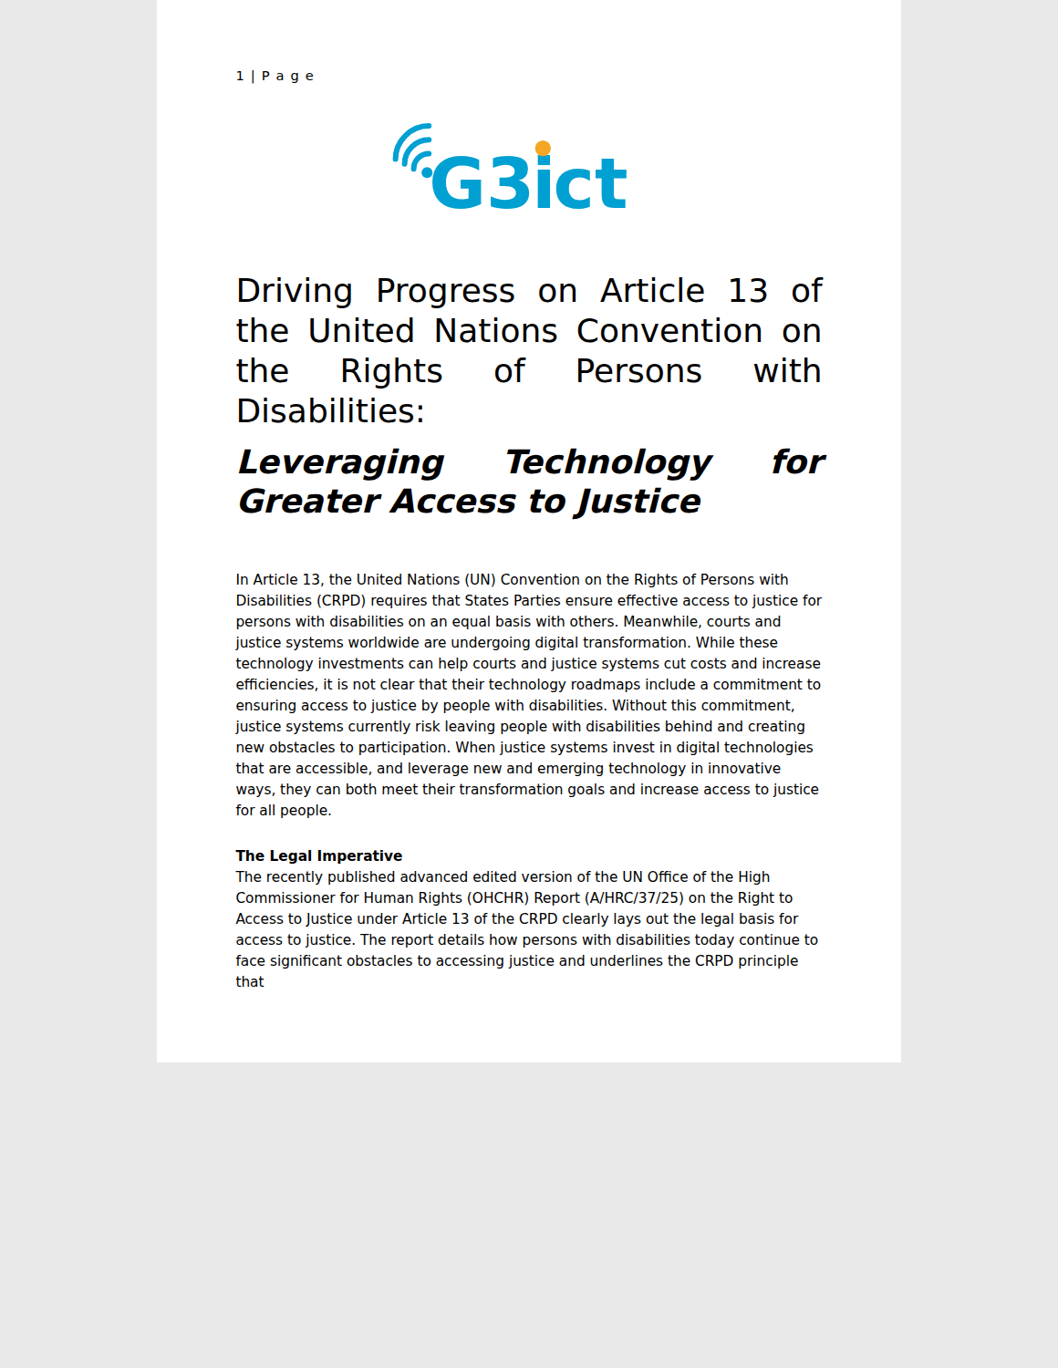1 | P a g e
Driving Progress on Article 13 of the United Nations Convention on the Rights of Persons with Disabilities: Leveraging Technology for Greater Access to Justice
In Article 13, the United Nations (UN) Convention on the Rights of Persons with Disabilities (CRPD) requires that States Parties ensure effective access to justice for persons with disabilities on an equal basis with others. Meanwhile, courts and justice systems worldwide are undergoing digital transformation. While these technology investments can help courts and justice systems cut costs and increase efficiencies, it is not clear that their technology roadmaps include a commitment to ensuring access to justice by people with disabilities. Without this commitment, justice systems currently risk leaving people with disabilities behind and creating new obstacles to participation. When justice systems invest in digital technologies that are accessible, and leverage new and emerging technology in innovative ways, they can both meet their transformation goals and increase access to justice for all people.
The Legal Imperative
The recently published advanced edited version of the UN Office of the High Commissioner for Human Rights (OHCHR) Report (A/HRC/37/25) on the Right to Access to Justice under Article 13 of the CRPD clearly lays out the legal basis for access to justice. The report details how persons with disabilities today continue to face significant obstacles to accessing justice and underlines the CRPD principle that